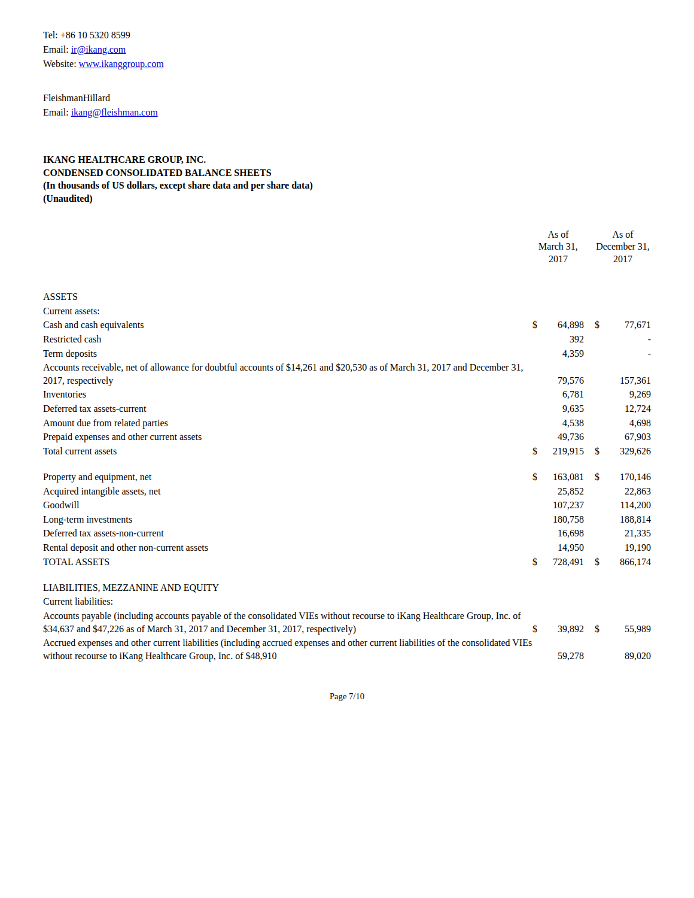Tel: +86 10 5320 8599
Email: ir@ikang.com
Website: www.ikanggroup.com
FleishmanHillard
Email: ikang@fleishman.com
IKANG HEALTHCARE GROUP, INC.
CONDENSED CONSOLIDATED BALANCE SHEETS
(In thousands of US dollars, except share data and per share data)
(Unaudited)
| | As of March 31, 2017 | | As of December 31, 2017 |
| ASSETS | | | | | |
| Current assets: | | | | | |
| Cash and cash equivalents | $ | 64,898 | | $ | 77,671 |
| Restricted cash | | 392 | | | - |
| Term deposits | | 4,359 | | | - |
| Accounts receivable, net of allowance for doubtful accounts of $14,261 and $20,530 as of March 31, 2017 and December 31, 2017, respectively | | 79,576 | | | 157,361 |
| Inventories | | 6,781 | | | 9,269 |
| Deferred tax assets-current | | 9,635 | | | 12,724 |
| Amount due from related parties | | 4,538 | | | 4,698 |
| Prepaid expenses and other current assets | | 49,736 | | | 67,903 |
| Total current assets | $ | 219,915 | | $ | 329,626 |
| Property and equipment, net | $ | 163,081 | | $ | 170,146 |
| Acquired intangible assets, net | | 25,852 | | | 22,863 |
| Goodwill | | 107,237 | | | 114,200 |
| Long-term investments | | 180,758 | | | 188,814 |
| Deferred tax assets-non-current | | 16,698 | | | 21,335 |
| Rental deposit and other non-current assets | | 14,950 | | | 19,190 |
| TOTAL ASSETS | $ | 728,491 | | $ | 866,174 |
| LIABILITIES, MEZZANINE AND EQUITY | | | | | |
| Current liabilities: | | | | | |
| Accounts payable (including accounts payable of the consolidated VIEs without recourse to iKang Healthcare Group, Inc. of $34,637 and $47,226 as of March 31, 2017 and December 31, 2017, respectively) | $ | 39,892 | | $ | 55,989 |
| Accrued expenses and other current liabilities (including accrued expenses and other current liabilities of the consolidated VIEs without recourse to iKang Healthcare Group, Inc. of $48,910 | | 59,278 | | | 89,020 |
Page 7/10